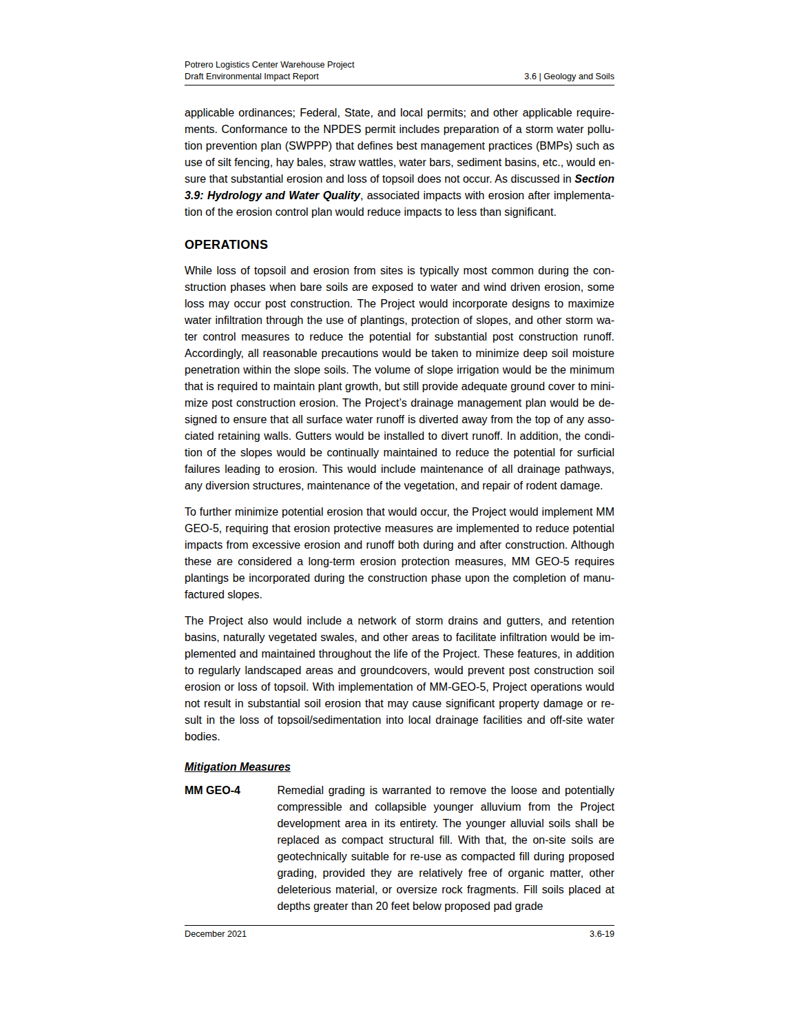Potrero Logistics Center Warehouse Project
Draft Environmental Impact Report
3.6 | Geology and Soils
applicable ordinances; Federal, State, and local permits; and other applicable requirements. Conformance to the NPDES permit includes preparation of a storm water pollution prevention plan (SWPPP) that defines best management practices (BMPs) such as use of silt fencing, hay bales, straw wattles, water bars, sediment basins, etc., would ensure that substantial erosion and loss of topsoil does not occur. As discussed in Section 3.9: Hydrology and Water Quality, associated impacts with erosion after implementation of the erosion control plan would reduce impacts to less than significant.
Operations
While loss of topsoil and erosion from sites is typically most common during the construction phases when bare soils are exposed to water and wind driven erosion, some loss may occur post construction. The Project would incorporate designs to maximize water infiltration through the use of plantings, protection of slopes, and other storm water control measures to reduce the potential for substantial post construction runoff. Accordingly, all reasonable precautions would be taken to minimize deep soil moisture penetration within the slope soils. The volume of slope irrigation would be the minimum that is required to maintain plant growth, but still provide adequate ground cover to minimize post construction erosion. The Project’s drainage management plan would be designed to ensure that all surface water runoff is diverted away from the top of any associated retaining walls. Gutters would be installed to divert runoff. In addition, the condition of the slopes would be continually maintained to reduce the potential for surficial failures leading to erosion. This would include maintenance of all drainage pathways, any diversion structures, maintenance of the vegetation, and repair of rodent damage.
To further minimize potential erosion that would occur, the Project would implement MM GEO-5, requiring that erosion protective measures are implemented to reduce potential impacts from excessive erosion and runoff both during and after construction. Although these are considered a long-term erosion protection measures, MM GEO-5 requires plantings be incorporated during the construction phase upon the completion of manufactured slopes.
The Project also would include a network of storm drains and gutters, and retention basins, naturally vegetated swales, and other areas to facilitate infiltration would be implemented and maintained throughout the life of the Project. These features, in addition to regularly landscaped areas and groundcovers, would prevent post construction soil erosion or loss of topsoil. With implementation of MM-GEO-5, Project operations would not result in substantial soil erosion that may cause significant property damage or result in the loss of topsoil/sedimentation into local drainage facilities and off-site water bodies.
Mitigation Measures
MM GEO-4
Remedial grading is warranted to remove the loose and potentially compressible and collapsible younger alluvium from the Project development area in its entirety. The younger alluvial soils shall be replaced as compact structural fill. With that, the on-site soils are geotechnically suitable for re-use as compacted fill during proposed grading, provided they are relatively free of organic matter, other deleterious material, or oversize rock fragments. Fill soils placed at depths greater than 20 feet below proposed pad grade
December 2021
3.6-19